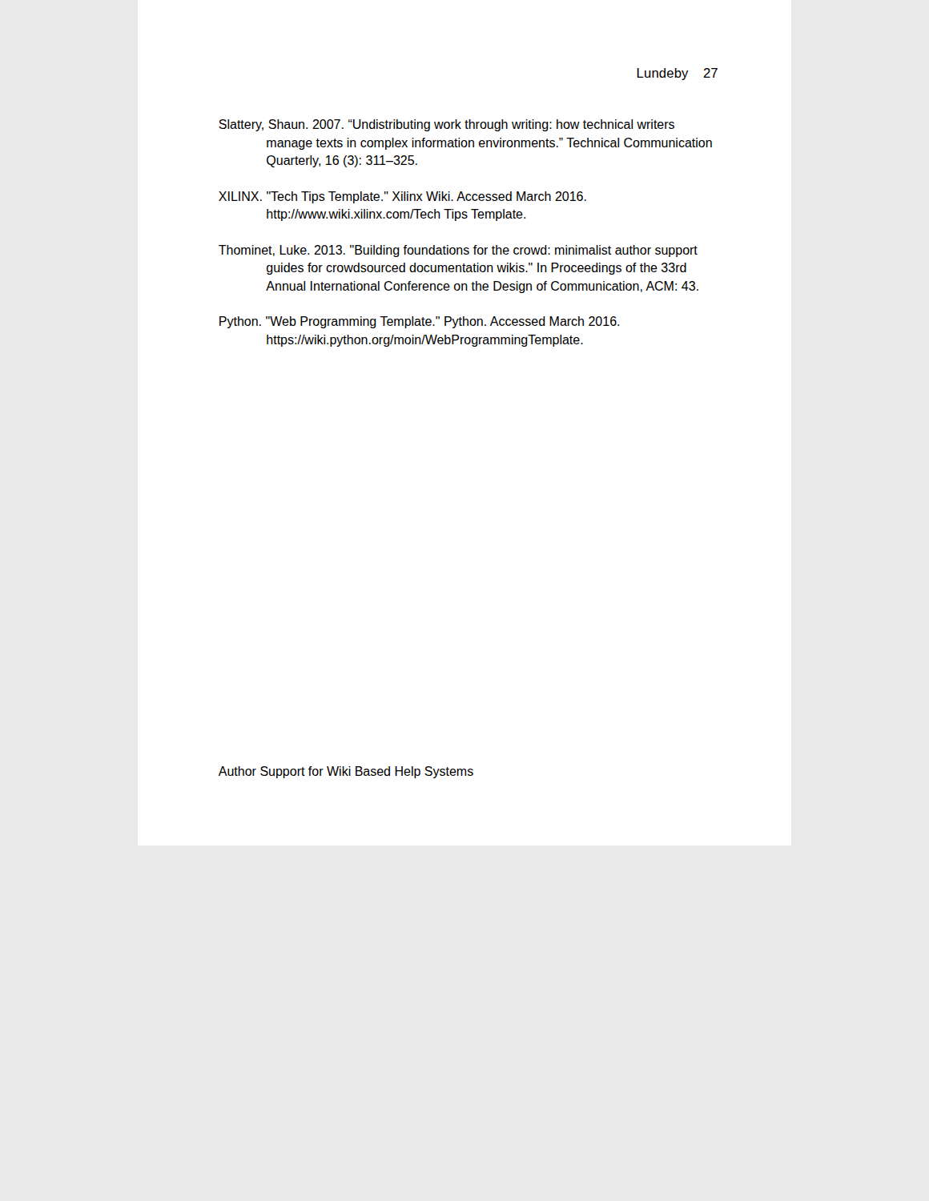Lundeby27
Slattery, Shaun. 2007. “Undistributing work through writing: how technical writers manage texts in complex information environments.” Technical Communication Quarterly, 16 (3): 311–325.
XILINX. "Tech Tips Template." Xilinx Wiki. Accessed March 2016. http://www.wiki.xilinx.com/Tech Tips Template.
Thominet, Luke. 2013. "Building foundations for the crowd: minimalist author support guides for crowdsourced documentation wikis." In Proceedings of the 33rd Annual International Conference on the Design of Communication, ACM: 43.
Python. "Web Programming Template." Python. Accessed March 2016. https://wiki.python.org/moin/WebProgrammingTemplate.
Author Support for Wiki Based Help Systems